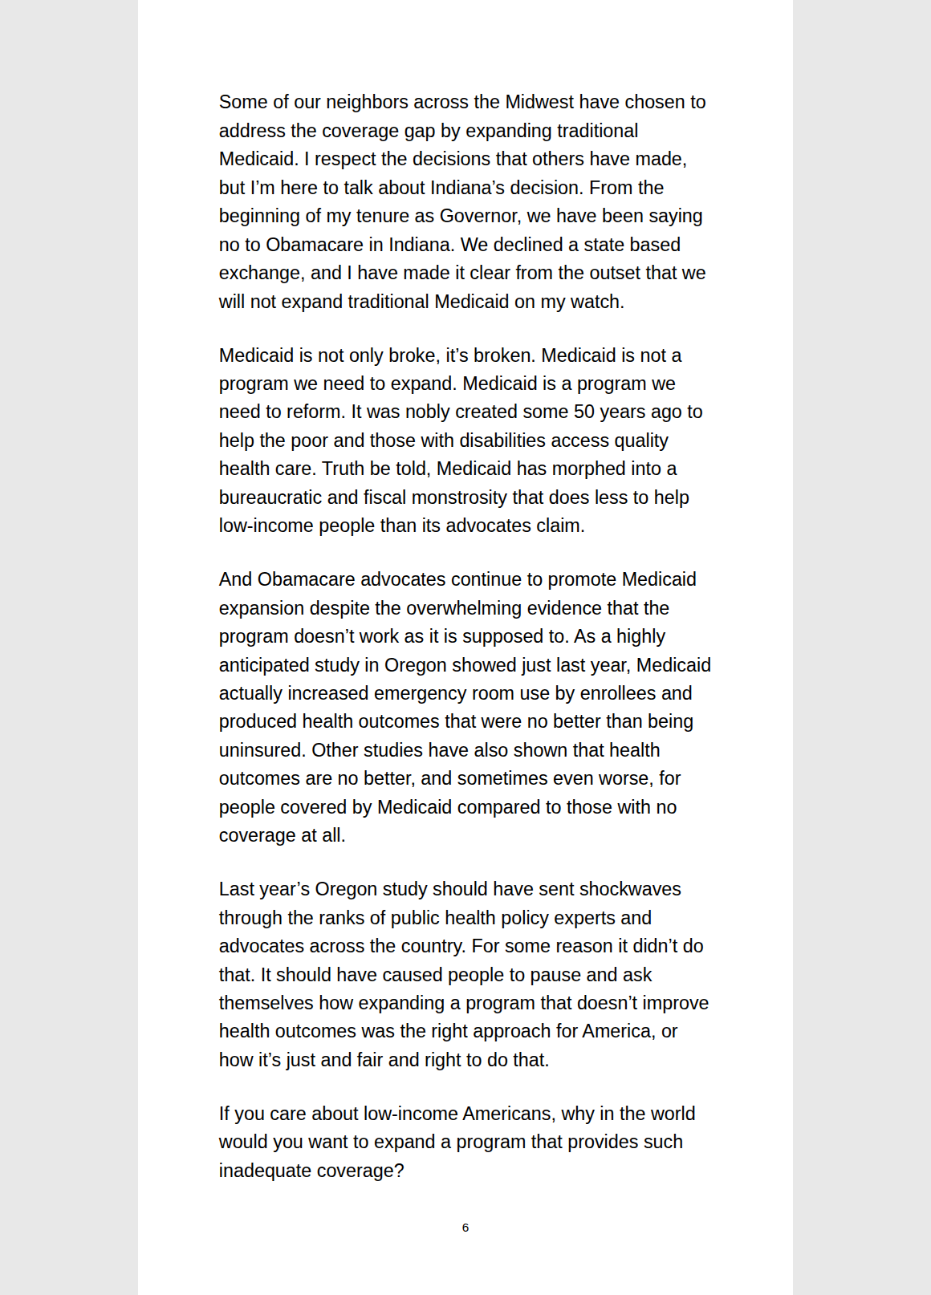Some of our neighbors across the Midwest have chosen to address the coverage gap by expanding traditional Medicaid. I respect the decisions that others have made, but I’m here to talk about Indiana’s decision. From the beginning of my tenure as Governor, we have been saying no to Obamacare in Indiana. We declined a state based exchange, and I have made it clear from the outset that we will not expand traditional Medicaid on my watch.
Medicaid is not only broke, it’s broken. Medicaid is not a program we need to expand. Medicaid is a program we need to reform. It was nobly created some 50 years ago to help the poor and those with disabilities access quality health care. Truth be told, Medicaid has morphed into a bureaucratic and fiscal monstrosity that does less to help low-income people than its advocates claim.
And Obamacare advocates continue to promote Medicaid expansion despite the overwhelming evidence that the program doesn’t work as it is supposed to. As a highly anticipated study in Oregon showed just last year, Medicaid actually increased emergency room use by enrollees and produced health outcomes that were no better than being uninsured. Other studies have also shown that health outcomes are no better, and sometimes even worse, for people covered by Medicaid compared to those with no coverage at all.
Last year’s Oregon study should have sent shockwaves through the ranks of public health policy experts and advocates across the country. For some reason it didn’t do that. It should have caused people to pause and ask themselves how expanding a program that doesn’t improve health outcomes was the right approach for America, or how it’s just and fair and right to do that.
If you care about low-income Americans, why in the world would you want to expand a program that provides such inadequate coverage?
6